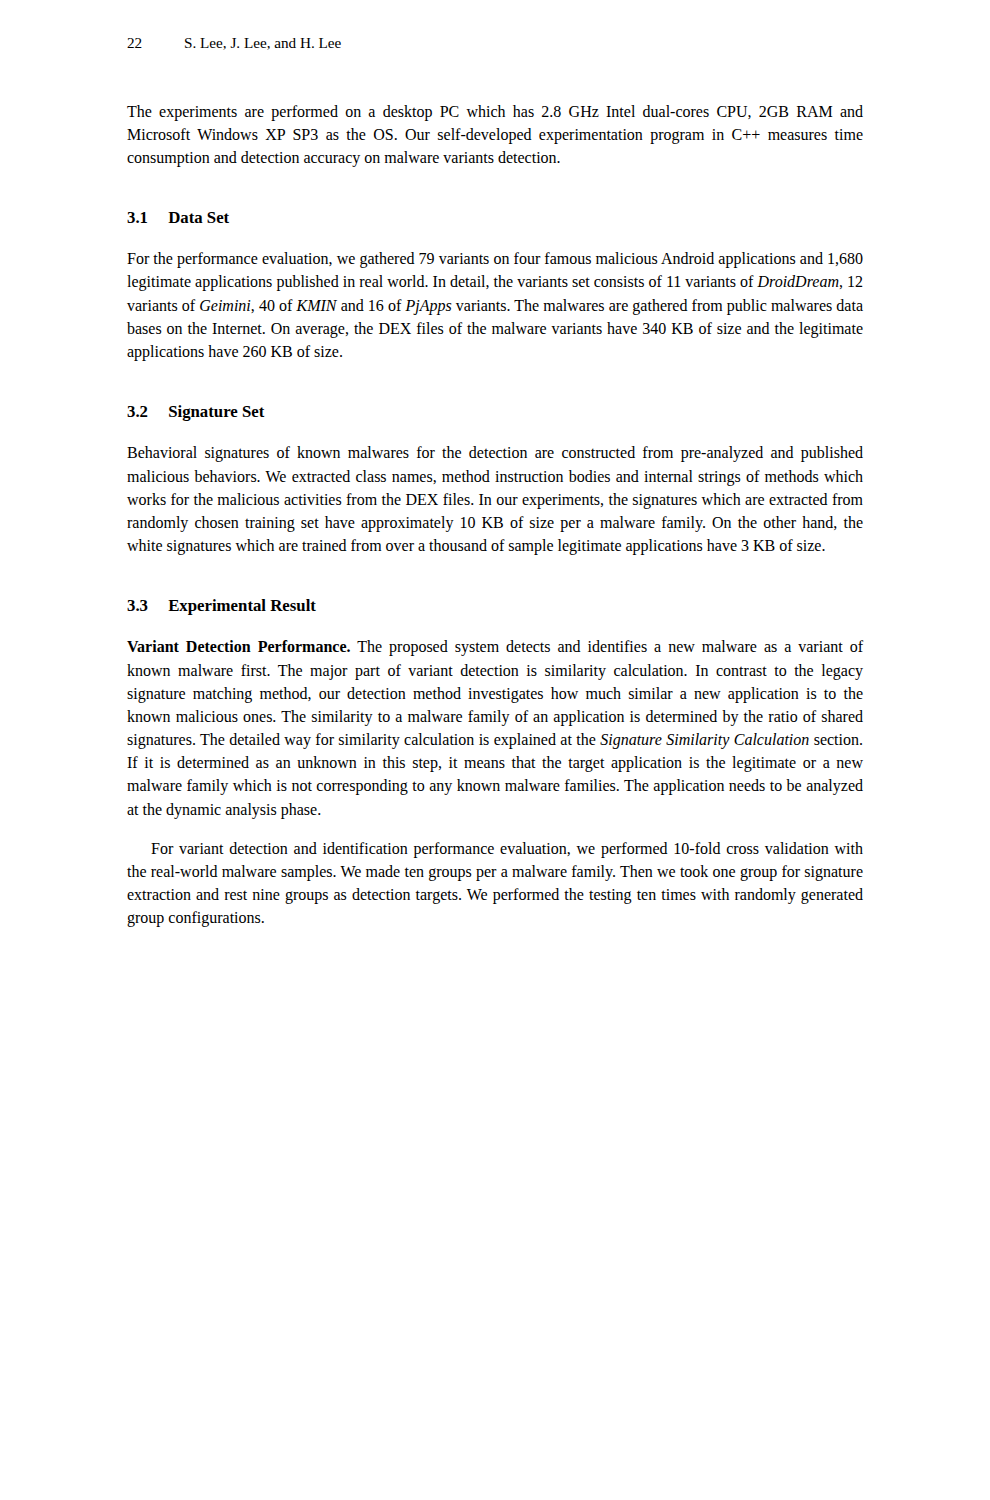22 S. Lee, J. Lee, and H. Lee
The experiments are performed on a desktop PC which has 2.8 GHz Intel dual-cores CPU, 2GB RAM and Microsoft Windows XP SP3 as the OS. Our self-developed experimentation program in C++ measures time consumption and detection accuracy on malware variants detection.
3.1 Data Set
For the performance evaluation, we gathered 79 variants on four famous malicious Android applications and 1,680 legitimate applications published in real world. In detail, the variants set consists of 11 variants of DroidDream, 12 variants of Geimini, 40 of KMIN and 16 of PjApps variants. The malwares are gathered from public malwares data bases on the Internet. On average, the DEX files of the malware variants have 340 KB of size and the legitimate applications have 260 KB of size.
3.2 Signature Set
Behavioral signatures of known malwares for the detection are constructed from pre-analyzed and published malicious behaviors. We extracted class names, method instruction bodies and internal strings of methods which works for the malicious activities from the DEX files. In our experiments, the signatures which are extracted from randomly chosen training set have approximately 10 KB of size per a malware family. On the other hand, the white signatures which are trained from over a thousand of sample legitimate applications have 3 KB of size.
3.3 Experimental Result
Variant Detection Performance.
The proposed system detects and identifies a new malware as a variant of known malware first. The major part of variant detection is similarity calculation. In contrast to the legacy signature matching method, our detection method investigates how much similar a new application is to the known malicious ones. The similarity to a malware family of an application is determined by the ratio of shared signatures. The detailed way for similarity calculation is explained at the Signature Similarity Calculation section. If it is determined as an unknown in this step, it means that the target application is the legitimate or a new malware family which is not corresponding to any known malware families. The application needs to be analyzed at the dynamic analysis phase.
For variant detection and identification performance evaluation, we performed 10-fold cross validation with the real-world malware samples. We made ten groups per a malware family. Then we took one group for signature extraction and rest nine groups as detection targets. We performed the testing ten times with randomly generated group configurations.